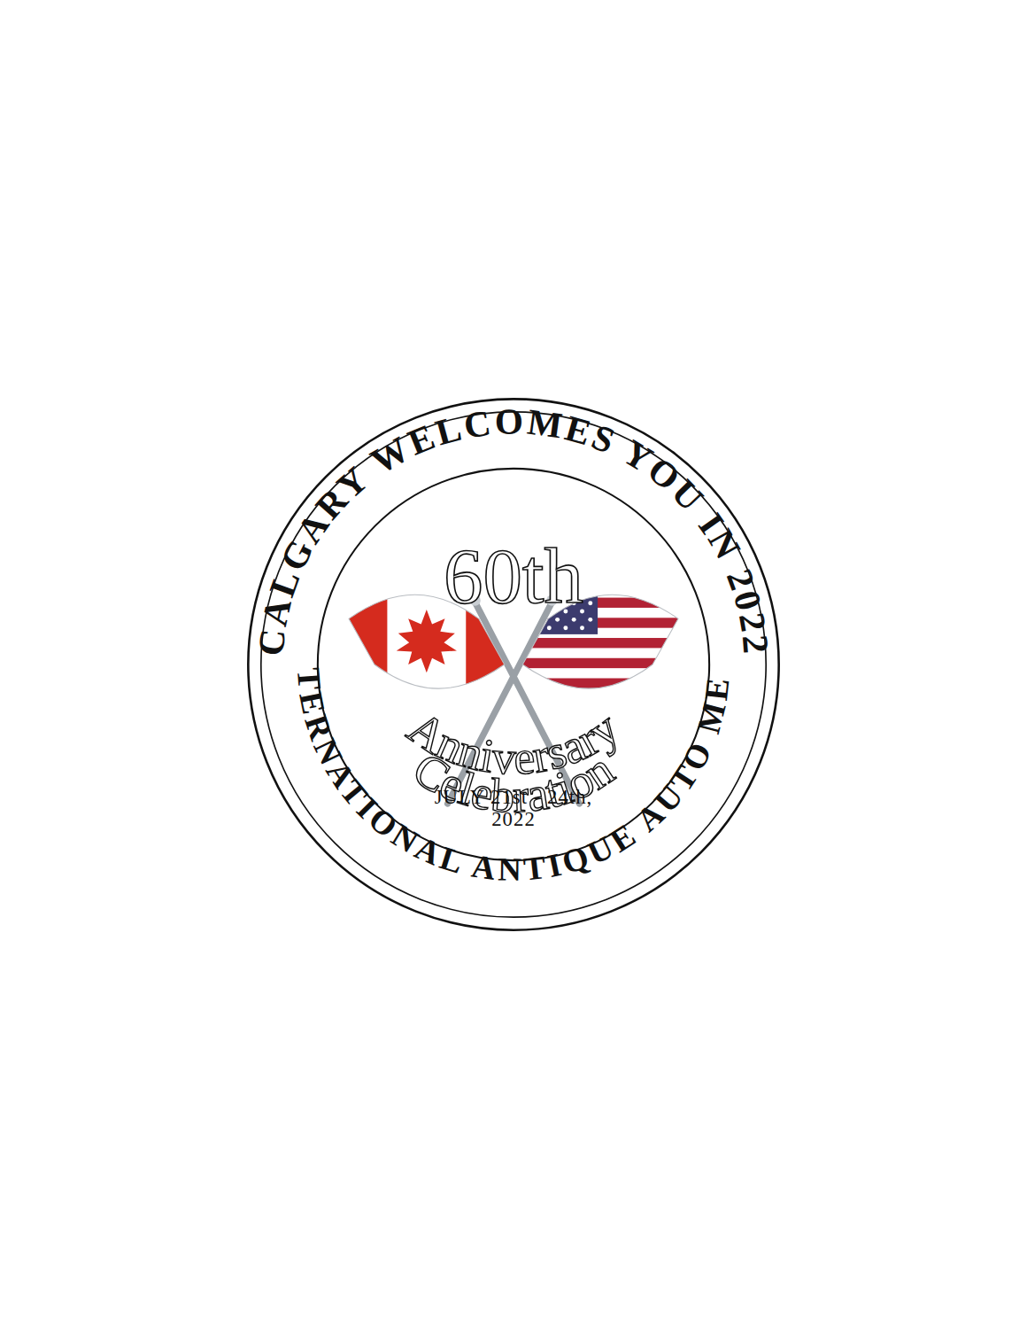Calgary Welcomes You in 2022 — International Antique Auto Meet — 60th Anniversary Celebration — July 21st – 24th, 2022
CALGARY WELCOMES YOU IN 2022 INTERNATIONAL ANTIQUE AUTO MEET 60th Anniversary Celebration JULY 21st - 24th, 2022
Commemorative badge reading: Calgary Welcomes You in 2022 · International Antique Auto Meet · 60th Anniversary Celebration · July 21st – 24th, 2022. Crossed Canadian and United States flags appear at the center.